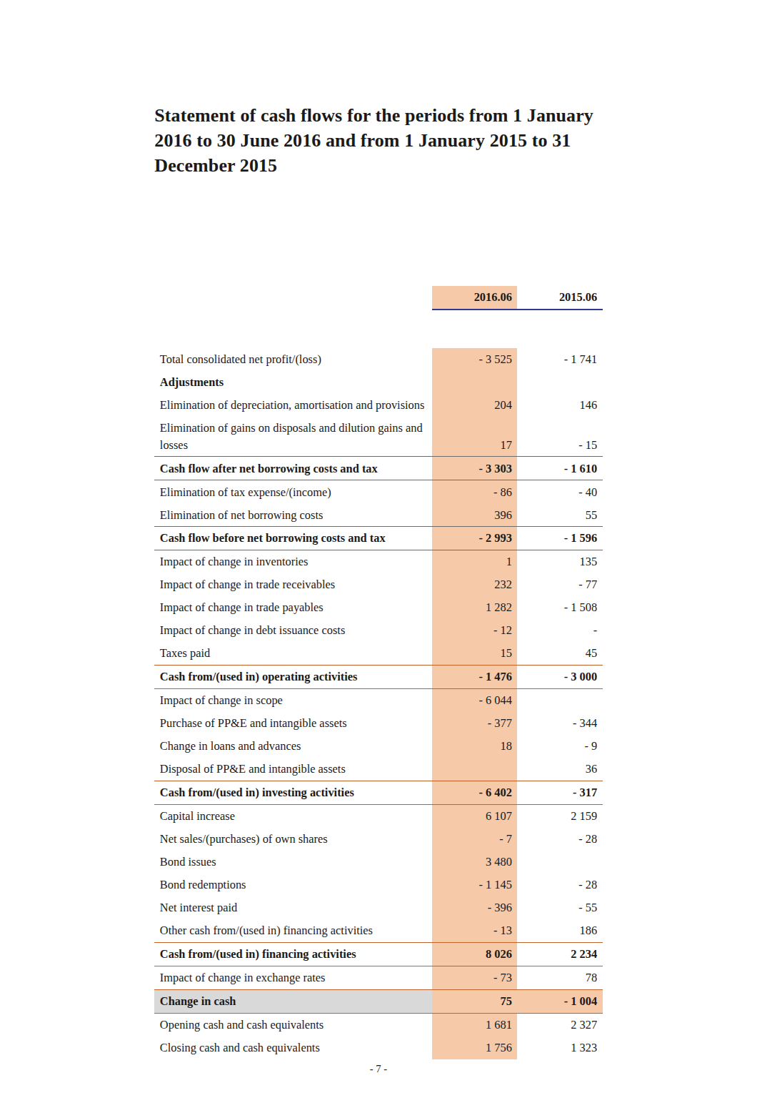Statement of cash flows for the periods from 1 January 2016 to 30 June 2016 and from 1 January 2015 to 31 December 2015
| | 2016.06 | 2015.06 |
| --- | --- | --- |
| Total consolidated net profit/(loss) | - 3 525 | - 1 741 |
| Adjustments | | |
| Elimination of depreciation, amortisation and provisions | 204 | 146 |
| Elimination of gains on disposals and dilution gains and losses | 17 | - 15 |
| Cash flow after net borrowing costs and tax | - 3 303 | - 1 610 |
| Elimination of tax expense/(income) | - 86 | - 40 |
| Elimination of net borrowing costs | 396 | 55 |
| Cash flow before net borrowing costs and tax | - 2 993 | - 1 596 |
| Impact of change in inventories | 1 | 135 |
| Impact of change in trade receivables | 232 | - 77 |
| Impact of change in trade payables | 1 282 | - 1 508 |
| Impact of change in debt issuance costs | - 12 | - |
| Taxes paid | 15 | 45 |
| Cash from/(used in) operating activities | - 1 476 | - 3 000 |
| Impact of change in scope | - 6 044 | |
| Purchase of PP&E and intangible assets | - 377 | - 344 |
| Change in loans and advances | 18 | - 9 |
| Disposal of PP&E and intangible assets | | 36 |
| Cash from/(used in) investing activities | - 6 402 | - 317 |
| Capital increase | 6 107 | 2 159 |
| Net sales/(purchases) of own shares | - 7 | - 28 |
| Bond issues | 3 480 | |
| Bond redemptions | - 1 145 | - 28 |
| Net interest paid | - 396 | - 55 |
| Other cash from/(used in) financing activities | - 13 | 186 |
| Cash from/(used in) financing activities | 8 026 | 2 234 |
| Impact of change in exchange rates | - 73 | 78 |
| Change in cash | 75 | - 1 004 |
| Opening cash and cash equivalents | 1 681 | 2 327 |
| Closing cash and cash equivalents | 1 756 | 1 323 |
- 7 -